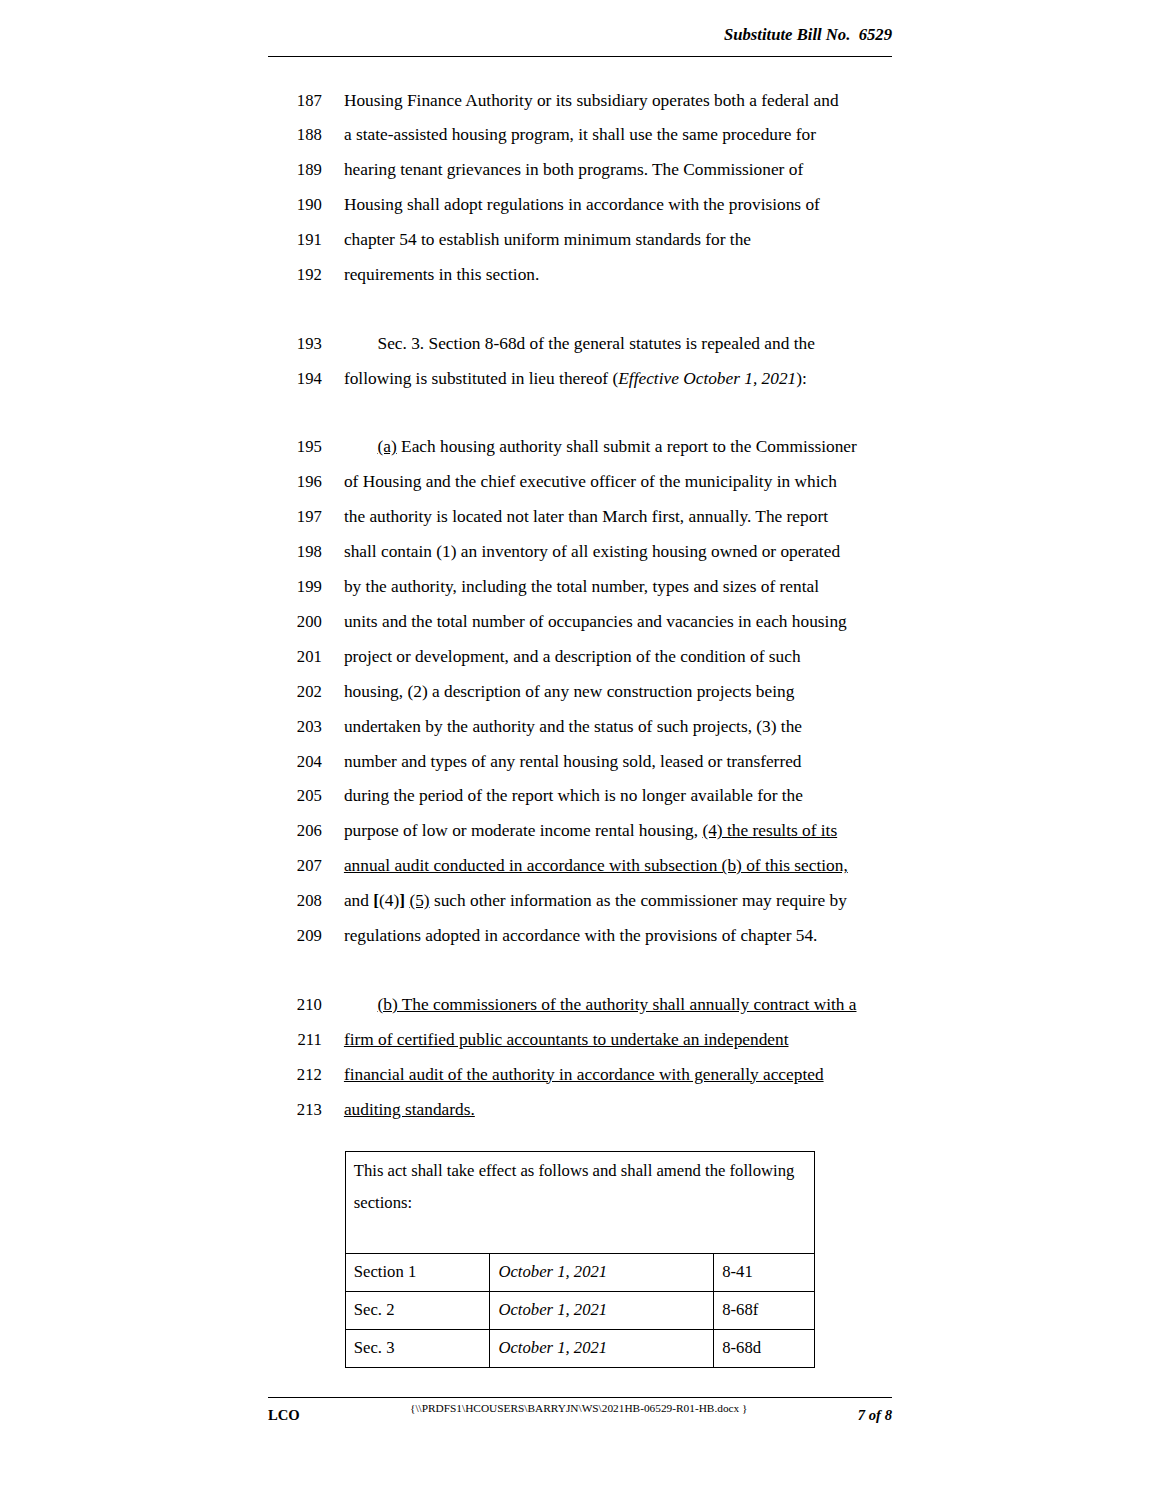Substitute Bill No. 6529
| 187 | Housing Finance Authority or its subsidiary operates both a federal and |
| 188 | a state-assisted housing program, it shall use the same procedure for |
| 189 | hearing tenant grievances in both programs. The Commissioner of |
| 190 | Housing shall adopt regulations in accordance with the provisions of |
| 191 | chapter 54 to establish uniform minimum standards for the |
| 192 | requirements in this section. |
| 193 | Sec. 3. Section 8-68d of the general statutes is repealed and the |
| 194 | following is substituted in lieu thereof ( Effective October 1, 2021 ): |
| 195 | (a) Each housing authority shall submit a report to the Commissioner |
| 196 | of Housing and the chief executive officer of the municipality in which |
| 197 | the authority is located not later than March first, annually. The report |
| 198 | shall contain (1) an inventory of all existing housing owned or operated |
| 199 | by the authority, including the total number, types and sizes of rental |
| 200 | units and the total number of occupancies and vacancies in each housing |
| 201 | project or development, and a description of the condition of such |
| 202 | housing, (2) a description of any new construction projects being |
| 203 | undertaken by the authority and the status of such projects, (3) the |
| 204 | number and types of any rental housing sold, leased or transferred |
| 205 | during the period of the report which is no longer available for the |
| 206 | purpose of low or moderate income rental housing, (4) the results of its |
| 207 | annual audit conducted in accordance with subsection (b) of this section, |
| 208 | and [ (4) ] (5) such other information as the commissioner may require by |
| 209 | regulations adopted in accordance with the provisions of chapter 54. |
| 210 | (b) The commissioners of the authority shall annually contract with a |
| 211 | firm of certified public accountants to undertake an independent |
| 212 | financial audit of the authority in accordance with generally accepted |
| 213 | auditing standards. |
| This act shall take effect as follows and shall amend the following sections: |
| Section 1 | October 1, 2021 | 8-41 |
| Sec. 2 | October 1, 2021 | 8-68f |
| Sec. 3 | October 1, 2021 | 8-68d |
LCO
{\\PRDFS1\HCOUSERS\BARRYJN\WS\2021HB-06529-R01-HB.docx }
7 of 8